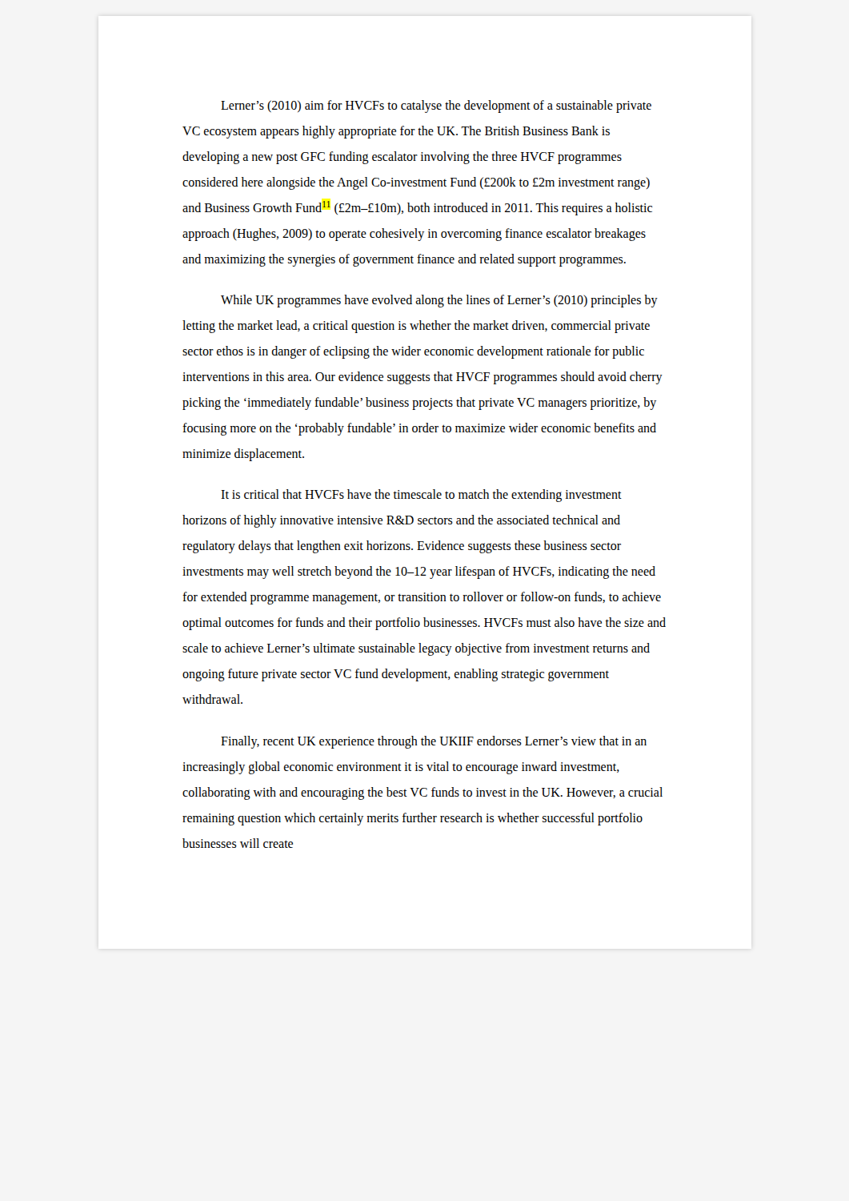Lerner’s (2010) aim for HVCFs to catalyse the development of a sustainable private VC ecosystem appears highly appropriate for the UK. The British Business Bank is developing a new post GFC funding escalator involving the three HVCF programmes considered here alongside the Angel Co-investment Fund (£200k to £2m investment range) and Business Growth Fund11 (£2m–£10m), both introduced in 2011. This requires a holistic approach (Hughes, 2009) to operate cohesively in overcoming finance escalator breakages and maximizing the synergies of government finance and related support programmes.
While UK programmes have evolved along the lines of Lerner’s (2010) principles by letting the market lead, a critical question is whether the market driven, commercial private sector ethos is in danger of eclipsing the wider economic development rationale for public interventions in this area. Our evidence suggests that HVCF programmes should avoid cherry picking the ‘immediately fundable’ business projects that private VC managers prioritize, by focusing more on the ‘probably fundable’ in order to maximize wider economic benefits and minimize displacement.
It is critical that HVCFs have the timescale to match the extending investment horizons of highly innovative intensive R&D sectors and the associated technical and regulatory delays that lengthen exit horizons. Evidence suggests these business sector investments may well stretch beyond the 10–12 year lifespan of HVCFs, indicating the need for extended programme management, or transition to rollover or follow-on funds, to achieve optimal outcomes for funds and their portfolio businesses. HVCFs must also have the size and scale to achieve Lerner’s ultimate sustainable legacy objective from investment returns and ongoing future private sector VC fund development, enabling strategic government withdrawal.
Finally, recent UK experience through the UKIIF endorses Lerner’s view that in an increasingly global economic environment it is vital to encourage inward investment, collaborating with and encouraging the best VC funds to invest in the UK. However, a crucial remaining question which certainly merits further research is whether successful portfolio businesses will create